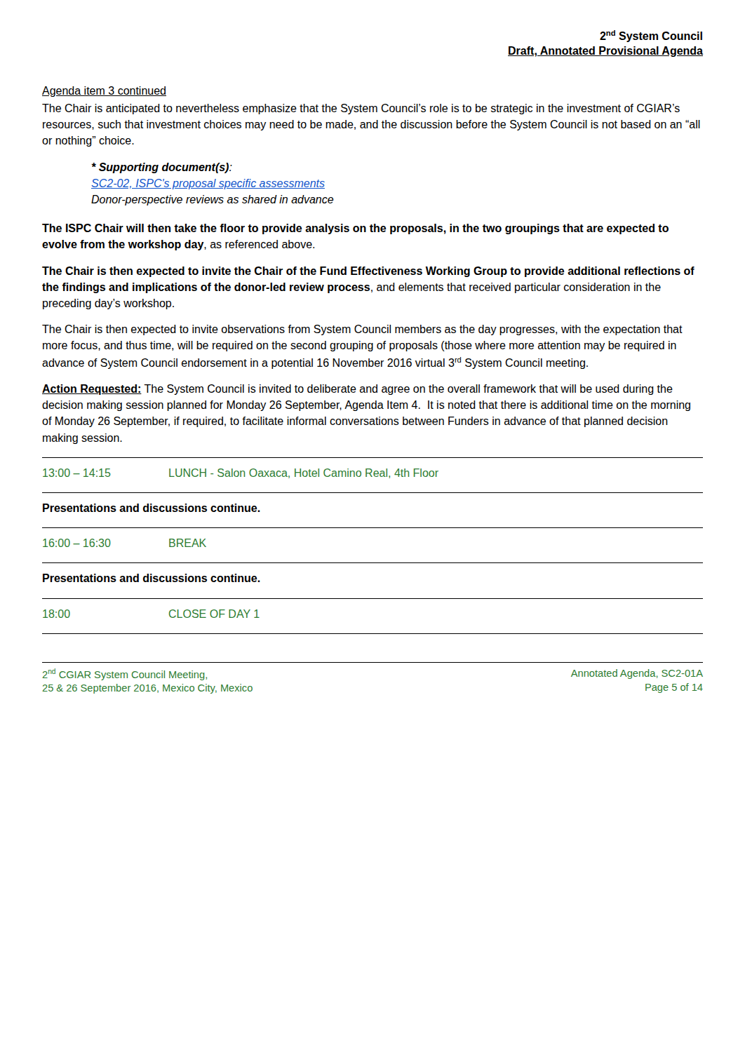2nd System Council
Draft, Annotated Provisional Agenda
Agenda item 3 continued
The Chair is anticipated to nevertheless emphasize that the System Council’s role is to be strategic in the investment of CGIAR’s resources, such that investment choices may need to be made, and the discussion before the System Council is not based on an “all or nothing” choice.
* Supporting document(s): SC2-02, ISPC's proposal specific assessments Donor-perspective reviews as shared in advance
The ISPC Chair will then take the floor to provide analysis on the proposals, in the two groupings that are expected to evolve from the workshop day, as referenced above.
The Chair is then expected to invite the Chair of the Fund Effectiveness Working Group to provide additional reflections of the findings and implications of the donor-led review process, and elements that received particular consideration in the preceding day’s workshop.
The Chair is then expected to invite observations from System Council members as the day progresses, with the expectation that more focus, and thus time, will be required on the second grouping of proposals (those where more attention may be required in advance of System Council endorsement in a potential 16 November 2016 virtual 3rd System Council meeting.
Action Requested: The System Council is invited to deliberate and agree on the overall framework that will be used during the decision making session planned for Monday 26 September, Agenda Item 4. It is noted that there is additional time on the morning of Monday 26 September, if required, to facilitate informal conversations between Funders in advance of that planned decision making session.
13:00 – 14:15
LUNCH - Salon Oaxaca, Hotel Camino Real, 4th Floor
Presentations and discussions continue.
16:00 – 16:30
BREAK
Presentations and discussions continue.
18:00
CLOSE OF DAY 1
2nd CGIAR System Council Meeting,
25 & 26 September 2016, Mexico City, Mexico
Annotated Agenda, SC2-01A
Page 5 of 14